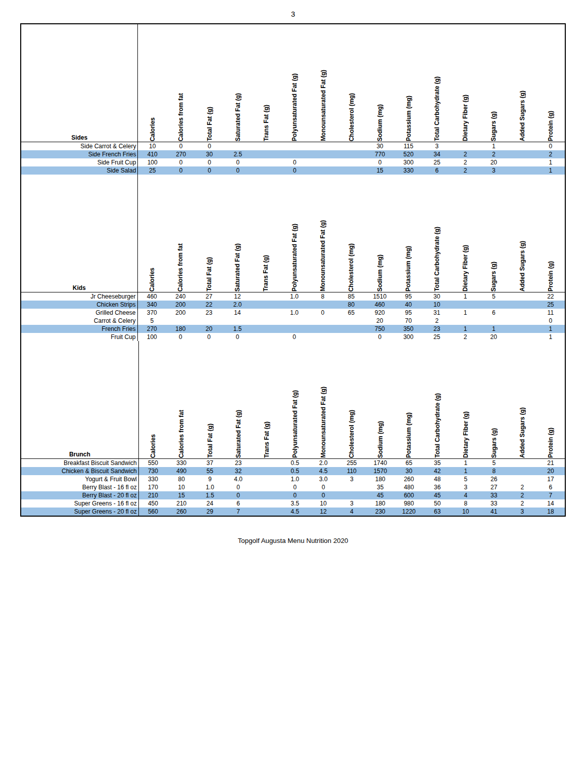3
| / Sides / Calories / Calories from fat / Total Fat (g) / Saturated Fat (g) / Trans Fat (g) / Polyunsaturated Fat (g) / Monounsaturated Fat (g) / Cholesterol (mg) / Sodium (mg) / Potassium (mg) / Total Carbohydrate (g) / Dietary Fiber (g) / Sugars (g) / Added Sugars (g) / Protein (g) / / --- / --- / --- / --- / --- / --- / --- / --- / --- / --- / --- / --- / --- / --- / --- / --- / / Side Carrot & Celery / 10 / 0 / 0 / / / / / / 30 / 115 / 3 / / 1 / / 0 / / Side French Fries / 410 / 270 / 30 / 2.5 / / / / / 770 / 520 / 34 / 2 / 2 / / 2 / / Side Fruit Cup / 100 / 0 / 0 / 0 / / 0 / / / 0 / 300 / 25 / 2 / 20 / / 1 / / Side Salad / 25 / 0 / 0 / 0 / / 0 / / / 15 / 330 / 6 / 2 / 3 / / 1 / / Kids / Calories / Calories from fat / Total Fat (g) / Saturated Fat (g) / Trans Fat (g) / Polyunsaturated Fat (g) / Monounsaturated Fat (g) / Cholesterol (mg) / Sodium (mg) / Potassium (mg) / Total Carbohydrate (g) / Dietary Fiber (g) / Sugars (g) / Added Sugars (g) / Protein (g) / / --- / --- / --- / --- / --- / --- / --- / --- / --- / --- / --- / --- / --- / --- / --- / --- / / Jr Cheeseburger / 460 / 240 / 27 / 12 / / 1.0 / 8 / 85 / 1510 / 95 / 30 / 1 / 5 / / 22 / / Chicken Strips / 340 / 200 / 22 / 2.0 / / / / 80 / 460 / 40 / 10 / / / / 25 / / Grilled Cheese / 370 / 200 / 23 / 14 / / 1.0 / 0 / 65 / 920 / 95 / 31 / 1 / 6 / / 11 / / Carrot & Celery / 5 / / / / / / / / 20 / 70 / 2 / / / / 0 / / French Fries / 270 / 180 / 20 / 1.5 / / / / / 750 / 350 / 23 / 1 / 1 / / 1 / / Fruit Cup / 100 / 0 / 0 / 0 / / 0 / / / 0 / 300 / 25 / 2 / 20 / / 1 / / Brunch / Calories / Calories from fat / Total Fat (g) / Saturated Fat (g) / Trans Fat (g) / Polyunsaturated Fat (g) / Monounsaturated Fat (g) / Cholesterol (mg) / Sodium (mg) / Potassium (mg) / Total Carbohydrate (g) / Dietary Fiber (g) / Sugars (g) / Added Sugars (g) / Protein (g) / / --- / --- / --- / --- / --- / --- / --- / --- / --- / --- / --- / --- / --- / --- / --- / --- / / Breakfast Biscuit Sandwich / 550 / 330 / 37 / 23 / / 0.5 / 2.0 / 255 / 1740 / 65 / 35 / 1 / 5 / / 21 / / Chicken & Biscuit Sandwich / 730 / 490 / 55 / 32 / / 0.5 / 4.5 / 110 / 1570 / 30 / 42 / 1 / 8 / / 20 / / Yogurt & Fruit Bowl / 330 / 80 / 9 / 4.0 / / 1.0 / 3.0 / 3 / 180 / 260 / 48 / 5 / 26 / / 17 / / Berry Blast - 16 fl oz / 170 / 10 / 1.0 / 0 / / 0 / 0 / / 35 / 480 / 36 / 3 / 27 / 2 / 6 / / Berry Blast - 20 fl oz / 210 / 15 / 1.5 / 0 / / 0 / 0 / / 45 / 600 / 45 / 4 / 33 / 2 / 7 / / Super Greens - 16 fl oz / 450 / 210 / 24 / 6 / / 3.5 / 10 / 3 / 180 / 980 / 50 / 8 / 33 / 2 / 14 / / Super Greens - 20 fl oz / 560 / 260 / 29 / 7 / / 4.5 / 12 / 4 / 230 / 1220 / 63 / 10 / 41 / 3 / 18 / |
Topgolf Augusta Menu Nutrition 2020